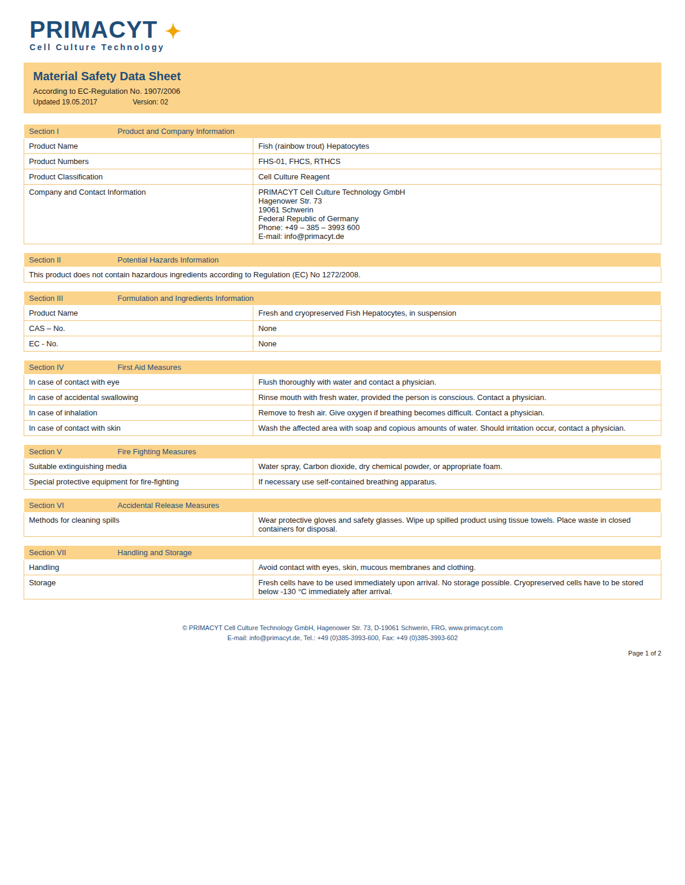PRIMACYT ✦
Cell Culture Technology
Material Safety Data Sheet
According to EC-Regulation No. 1907/2006
Updated 19.05.2017 Version: 02
| Section I Product and Company Information |
| Product Name | Fish (rainbow trout) Hepatocytes |
| Product Numbers | FHS-01, FHCS, RTHCS |
| Product Classification | Cell Culture Reagent |
| Company and Contact Information | PRIMACYT Cell Culture Technology GmbH Hagenower Str. 73 19061 Schwerin Federal Republic of Germany Phone: +49 – 385 – 3993 600 E-mail: info@primacyt.de |
| Section II Potential Hazards Information |
| This product does not contain hazardous ingredients according to Regulation (EC) No 1272/2008. |
| Section III Formulation and Ingredients Information |
| Product Name | Fresh and cryopreserved Fish Hepatocytes, in suspension |
| CAS – No. | None |
| EC - No. | None |
| Section IV First Aid Measures |
| In case of contact with eye | Flush thoroughly with water and contact a physician. |
| In case of accidental swallowing | Rinse mouth with fresh water, provided the person is conscious. Contact a physician. |
| In case of inhalation | Remove to fresh air. Give oxygen if breathing becomes difficult. Contact a physician. |
| In case of contact with skin | Wash the affected area with soap and copious amounts of water. Should irritation occur, contact a physician. |
| Section V Fire Fighting Measures |
| Suitable extinguishing media | Water spray, Carbon dioxide, dry chemical powder, or appropriate foam. |
| Special protective equipment for fire-fighting | If necessary use self-contained breathing apparatus. |
| Section VI Accidental Release Measures |
| Methods for cleaning spills | Wear protective gloves and safety glasses. Wipe up spilled product using tissue towels. Place waste in closed containers for disposal. |
| Section VII Handling and Storage |
| Handling | Avoid contact with eyes, skin, mucous membranes and clothing. |
| Storage | Fresh cells have to be used immediately upon arrival. No storage possible. Cryopreserved cells have to be stored below -130 °C immediately after arrival. |
© PRIMACYT Cell Culture Technology GmbH, Hagenower Str. 73, D-19061 Schwerin, FRG, www.primacyt.com
E-mail: info@primacyt.de, Tel.: +49 (0)385-3993-600, Fax: +49 (0)385-3993-602
Page 1 of 2